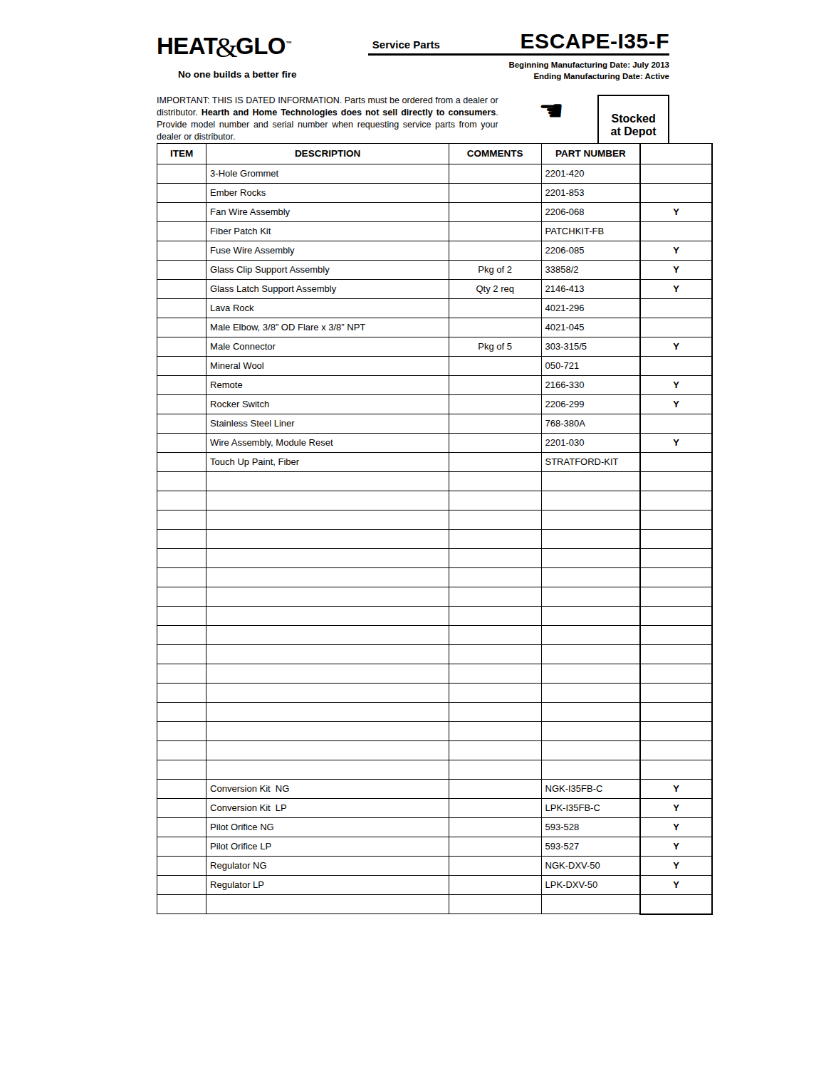HEAT&GLO™
No one builds a better fire
Service Parts
ESCAPE-I35-F
Beginning Manufacturing Date: July 2013
Ending Manufacturing Date: Active
IMPORTANT: THIS IS DATED INFORMATION. Parts must be ordered from a dealer or distributor. Hearth and Home Technologies does not sell directly to consumers. Provide model number and serial number when requesting service parts from your dealer or distributor.
☛
Stocked
at Depot
| ITEM | DESCRIPTION | COMMENTS | PART NUMBER | |
| --- | --- | --- | --- | --- |
| | 3-Hole Grommet | | 2201-420 | |
| | Ember Rocks | | 2201-853 | |
| | Fan Wire Assembly | | 2206-068 | Y |
| | Fiber Patch Kit | | PATCHKIT-FB | |
| | Fuse Wire Assembly | | 2206-085 | Y |
| | Glass Clip Support Assembly | Pkg of 2 | 33858/2 | Y |
| | Glass Latch Support Assembly | Qty 2 req | 2146-413 | Y |
| | Lava Rock | | 4021-296 | |
| | Male Elbow, 3/8” OD Flare x 3/8” NPT | | 4021-045 | |
| | Male Connector | Pkg of 5 | 303-315/5 | Y |
| | Mineral Wool | | 050-721 | |
| | Remote | | 2166-330 | Y |
| | Rocker Switch | | 2206-299 | Y |
| | Stainless Steel Liner | | 768-380A | |
| | Wire Assembly, Module Reset | | 2201-030 | Y |
| | Touch Up Paint, Fiber | | STRATFORD-KIT | |
| | Conversion Kit NG | | NGK-I35FB-C | Y |
| | Conversion Kit LP | | LPK-I35FB-C | Y |
| | Pilot Orifice NG | | 593-528 | Y |
| | Pilot Orifice LP | | 593-527 | Y |
| | Regulator NG | | NGK-DXV-50 | Y |
| | Regulator LP | | LPK-DXV-50 | Y |